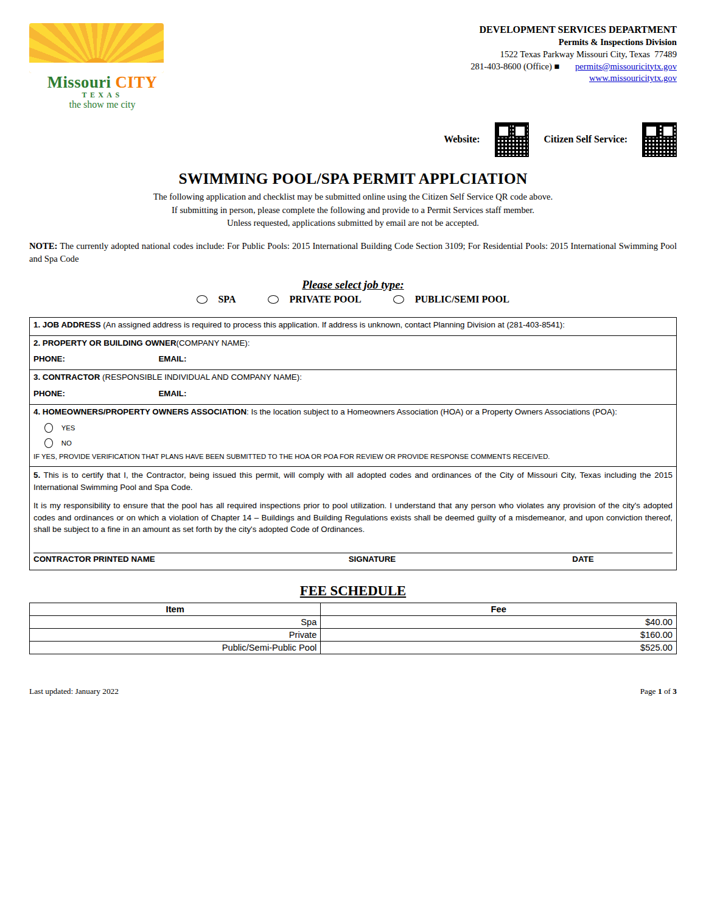Missouri CITY
TEXAS
the show me city
DEVELOPMENT SERVICES DEPARTMENT
Permits & Inspections Division
1522 Texas Parkway Missouri City, Texas 77489
281-403-8600 (Office) ■ permits@missouricitytx.gov
www.missouricitytx.gov
Website: Citizen Self Service:
SWIMMING POOL/SPA PERMIT APPLCIATION
The following application and checklist may be submitted online using the Citizen Self Service QR code above.
If submitting in person, please complete the following and provide to a Permit Services staff member.
Unless requested, applications submitted by email are not be accepted.
NOTE: The currently adopted national codes include: For Public Pools: 2015 International Building Code Section 3109; For Residential Pools: 2015 International Swimming Pool and Spa Code
Please select job type:
SPA PRIVATE POOL PUBLIC/SEMI POOL
| 1. JOB ADDRESS (An assigned address is required to process this application. If address is unknown, contact Planning Division at (281-403-8541): |
| 2. PROPERTY OR BUILDING OWNER (COMPANY NAME): PHONE: EMAIL: |
| 3. CONTRACTOR (RESPONSIBLE INDIVIDUAL AND COMPANY NAME): PHONE: EMAIL: |
| 4. HOMEOWNERS/PROPERTY OWNERS ASSOCIATION : Is the location subject to a Homeowners Association (HOA) or a Property Owners Associations (POA): YES NO IF YES, PROVIDE VERIFICATION THAT PLANS HAVE BEEN SUBMITTED TO THE HOA OR POA FOR REVIEW OR PROVIDE RESPONSE COMMENTS RECEIVED. |
| 5. This is to certify that I, the Contractor, being issued this permit, will comply with all adopted codes and ordinances of the City of Missouri City, Texas including the 2015 International Swimming Pool and Spa Code. It is my responsibility to ensure that the pool has all required inspections prior to pool utilization. I understand that any person who violates any provision of the city's adopted codes and ordinances or on which a violation of Chapter 14 – Buildings and Building Regulations exists shall be deemed guilty of a misdemeanor, and upon conviction thereof, shall be subject to a fine in an amount as set forth by the city's adopted Code of Ordinances. CONTRACTOR PRINTED NAME SIGNATURE DATE |
FEE SCHEDULE
| Item | Fee |
| --- | --- |
| Spa | $40.00 |
| Private | $160.00 |
| Public/Semi-Public Pool | $525.00 |
Last updated: January 2022
Page 1 of 3